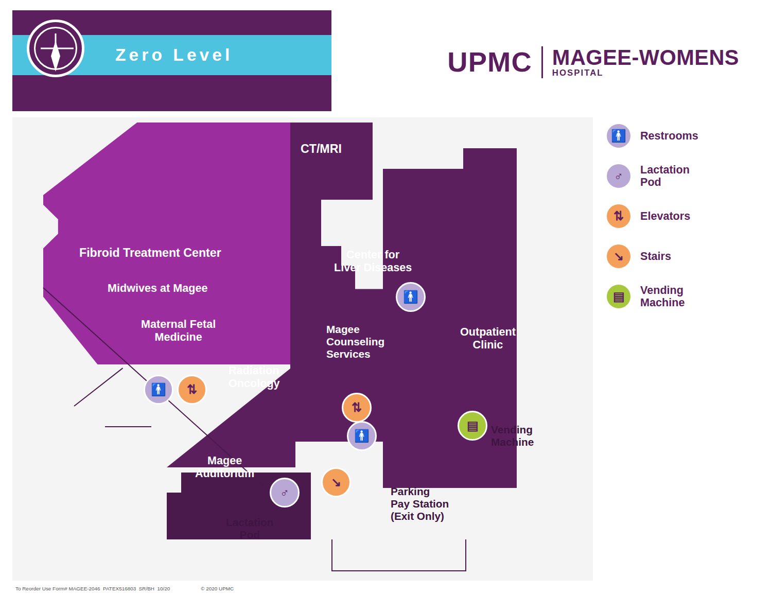Zero Level
UPMC MAGEE-WOMENS HOSPITAL
CT/MRI
Fibroid Treatment Center
Midwives at Magee
Maternal Fetal
Medicine
Radiation
Oncology
Center for
Liver Diseases
Magee
Counseling
Services
Outpatient
Clinic
Vending
Machine
Magee
Auditorium
Lactation
Pod
Parking
Pay Station
(Exit Only)
🚹
⇅
🚹
⇅
🚹
▤
↘
♂
🚹 Restrooms
♂ Lactation
Pod
⇅ Elevators
↘ Stairs
▤ Vending
Machine
To Reorder Use Form# MAGEE-2046 PATEX516803 SR/BH 10/20 © 2020 UPMC